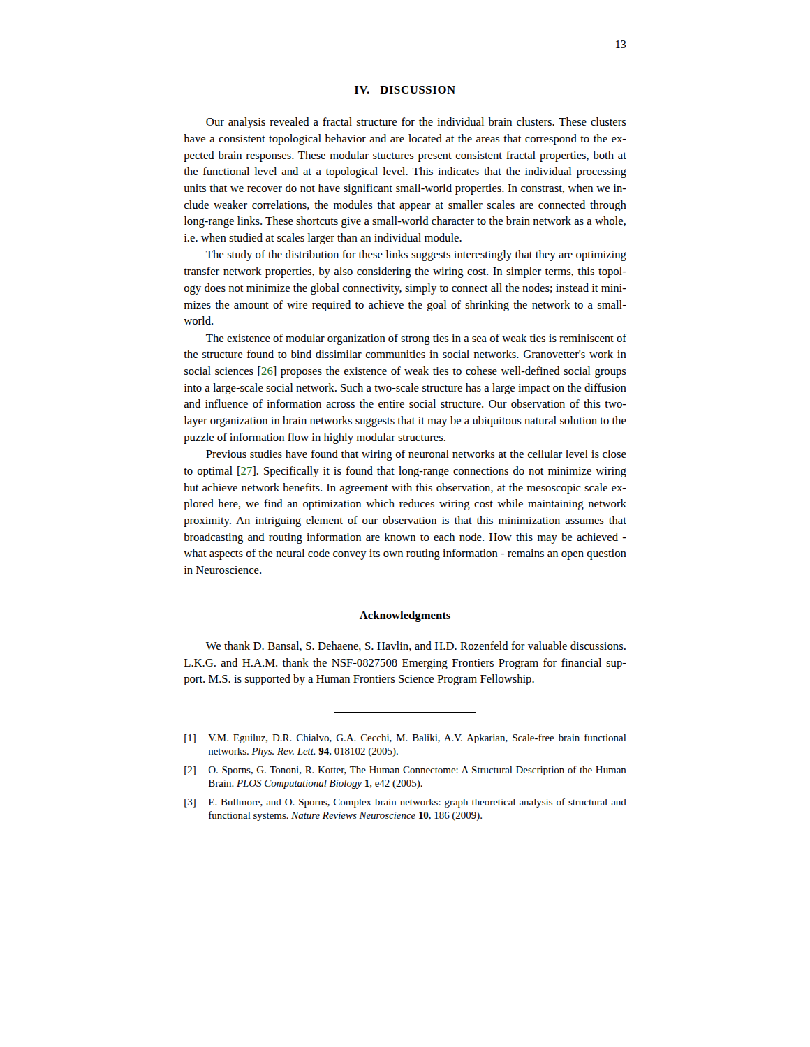13
IV. DISCUSSION
Our analysis revealed a fractal structure for the individual brain clusters. These clusters have a consistent topological behavior and are located at the areas that correspond to the expected brain responses. These modular stuctures present consistent fractal properties, both at the functional level and at a topological level. This indicates that the individual processing units that we recover do not have significant small-world properties. In constrast, when we include weaker correlations, the modules that appear at smaller scales are connected through long-range links. These shortcuts give a small-world character to the brain network as a whole, i.e. when studied at scales larger than an individual module.
The study of the distribution for these links suggests interestingly that they are optimizing transfer network properties, by also considering the wiring cost. In simpler terms, this topology does not minimize the global connectivity, simply to connect all the nodes; instead it minimizes the amount of wire required to achieve the goal of shrinking the network to a small-world.
The existence of modular organization of strong ties in a sea of weak ties is reminiscent of the structure found to bind dissimilar communities in social networks. Granovetter's work in social sciences [26] proposes the existence of weak ties to cohese well-defined social groups into a large-scale social network. Such a two-scale structure has a large impact on the diffusion and influence of information across the entire social structure. Our observation of this two-layer organization in brain networks suggests that it may be a ubiquitous natural solution to the puzzle of information flow in highly modular structures.
Previous studies have found that wiring of neuronal networks at the cellular level is close to optimal [27]. Specifically it is found that long-range connections do not minimize wiring but achieve network benefits. In agreement with this observation, at the mesoscopic scale explored here, we find an optimization which reduces wiring cost while maintaining network proximity. An intriguing element of our observation is that this minimization assumes that broadcasting and routing information are known to each node. How this may be achieved - what aspects of the neural code convey its own routing information - remains an open question in Neuroscience.
Acknowledgments
We thank D. Bansal, S. Dehaene, S. Havlin, and H.D. Rozenfeld for valuable discussions. L.K.G. and H.A.M. thank the NSF-0827508 Emerging Frontiers Program for financial support. M.S. is supported by a Human Frontiers Science Program Fellowship.
[1] V.M. Eguiluz, D.R. Chialvo, G.A. Cecchi, M. Baliki, A.V. Apkarian, Scale-free brain functional networks. Phys. Rev. Lett. 94, 018102 (2005).
[2] O. Sporns, G. Tononi, R. Kotter, The Human Connectome: A Structural Description of the Human Brain. PLOS Computational Biology 1, e42 (2005).
[3] E. Bullmore, and O. Sporns, Complex brain networks: graph theoretical analysis of structural and functional systems. Nature Reviews Neuroscience 10, 186 (2009).